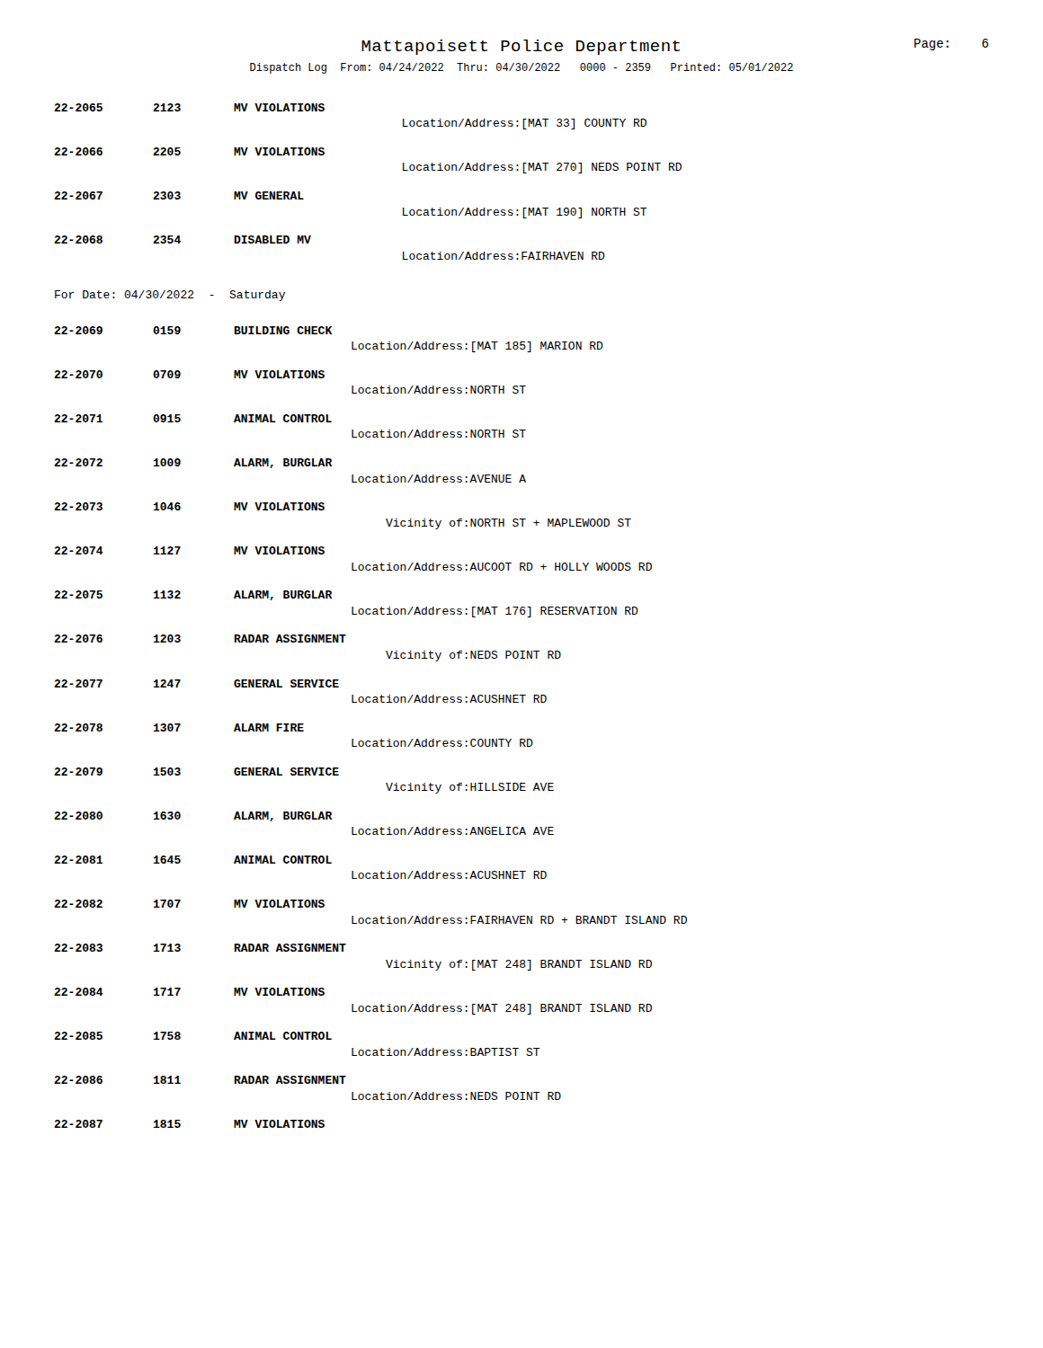Page: 6
Mattapoisett Police Department
Dispatch Log From: 04/24/2022 Thru: 04/30/2022 0000 - 2359 Printed: 05/01/2022
| 22-2065 | 2123 | MV VIOLATIONS |
| | Location/Address: | [MAT 33] COUNTY RD |
| 22-2066 | 2205 | MV VIOLATIONS |
| | Location/Address: | [MAT 270] NEDS POINT RD |
| 22-2067 | 2303 | MV GENERAL |
| | Location/Address: | [MAT 190] NORTH ST |
| 22-2068 | 2354 | DISABLED MV |
| | Location/Address: | FAIRHAVEN RD |
For Date: 04/30/2022 - Saturday
| 22-2069 | 0159 | BUILDING CHECK |
| | Location/Address: | [MAT 185] MARION RD |
| 22-2070 | 0709 | MV VIOLATIONS |
| | Location/Address: | NORTH ST |
| 22-2071 | 0915 | ANIMAL CONTROL |
| | Location/Address: | NORTH ST |
| 22-2072 | 1009 | ALARM, BURGLAR |
| | Location/Address: | AVENUE A |
| 22-2073 | 1046 | MV VIOLATIONS |
| | Vicinity of: | NORTH ST + MAPLEWOOD ST |
| 22-2074 | 1127 | MV VIOLATIONS |
| | Location/Address: | AUCOOT RD + HOLLY WOODS RD |
| 22-2075 | 1132 | ALARM, BURGLAR |
| | Location/Address: | [MAT 176] RESERVATION RD |
| 22-2076 | 1203 | RADAR ASSIGNMENT |
| | Vicinity of: | NEDS POINT RD |
| 22-2077 | 1247 | GENERAL SERVICE |
| | Location/Address: | ACUSHNET RD |
| 22-2078 | 1307 | ALARM FIRE |
| | Location/Address: | COUNTY RD |
| 22-2079 | 1503 | GENERAL SERVICE |
| | Vicinity of: | HILLSIDE AVE |
| 22-2080 | 1630 | ALARM, BURGLAR |
| | Location/Address: | ANGELICA AVE |
| 22-2081 | 1645 | ANIMAL CONTROL |
| | Location/Address: | ACUSHNET RD |
| 22-2082 | 1707 | MV VIOLATIONS |
| | Location/Address: | FAIRHAVEN RD + BRANDT ISLAND RD |
| 22-2083 | 1713 | RADAR ASSIGNMENT |
| | Vicinity of: | [MAT 248] BRANDT ISLAND RD |
| 22-2084 | 1717 | MV VIOLATIONS |
| | Location/Address: | [MAT 248] BRANDT ISLAND RD |
| 22-2085 | 1758 | ANIMAL CONTROL |
| | Location/Address: | BAPTIST ST |
| 22-2086 | 1811 | RADAR ASSIGNMENT |
| | Location/Address: | NEDS POINT RD |
| 22-2087 | 1815 | MV VIOLATIONS |